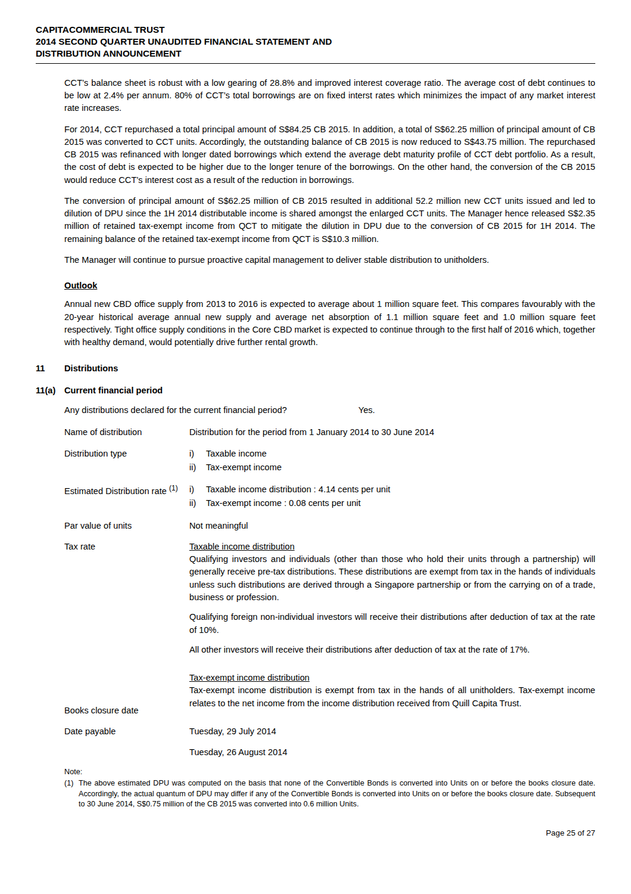CAPITACOMMERCIAL TRUST
2014 SECOND QUARTER UNAUDITED FINANCIAL STATEMENT AND
DISTRIBUTION ANNOUNCEMENT
CCT’s balance sheet is robust with a low gearing of 28.8% and improved interest coverage ratio. The average cost of debt continues to be low at 2.4% per annum. 80% of CCT’s total borrowings are on fixed interst rates which minimizes the impact of any market interest rate increases.
For 2014, CCT repurchased a total principal amount of S$84.25 CB 2015. In addition, a total of S$62.25 million of principal amount of CB 2015 was converted to CCT units. Accordingly, the outstanding balance of CB 2015 is now reduced to S$43.75 million. The repurchased CB 2015 was refinanced with longer dated borrowings which extend the average debt maturity profile of CCT debt portfolio. As a result, the cost of debt is expected to be higher due to the longer tenure of the borrowings. On the other hand, the conversion of the CB 2015 would reduce CCT’s interest cost as a result of the reduction in borrowings.
The conversion of principal amount of S$62.25 million of CB 2015 resulted in additional 52.2 million new CCT units issued and led to dilution of DPU since the 1H 2014 distributable income is shared amongst the enlarged CCT units. The Manager hence released S$2.35 million of retained tax-exempt income from QCT to mitigate the dilution in DPU due to the conversion of CB 2015 for 1H 2014. The remaining balance of the retained tax-exempt income from QCT is S$10.3 million.
The Manager will continue to pursue proactive capital management to deliver stable distribution to unitholders.
Outlook
Annual new CBD office supply from 2013 to 2016 is expected to average about 1 million square feet. This compares favourably with the 20-year historical average annual new supply and average net absorption of 1.1 million square feet and 1.0 million square feet respectively. Tight office supply conditions in the Core CBD market is expected to continue through to the first half of 2016 which, together with healthy demand, would potentially drive further rental growth.
11
Distributions
11(a)
Current financial period
Any distributions declared for the current financial period?Yes.
| Name of distribution | Distribution for the period from 1 January 2014 to 30 June 2014 |
| Distribution type | i) Taxable income ii) Tax-exempt income |
| Estimated Distribution rate (1) | i) Taxable income distribution : 4.14 cents per unit ii) Tax-exempt income : 0.08 cents per unit |
| Par value of units | Not meaningful |
| Tax rate | Taxable income distribution Qualifying investors and individuals (other than those who hold their units through a partnership) will generally receive pre-tax distributions. These distributions are exempt from tax in the hands of individuals unless such distributions are derived through a Singapore partnership or from the carrying on of a trade, business or profession. Qualifying foreign non-individual investors will receive their distributions after deduction of tax at the rate of 10%. All other investors will receive their distributions after deduction of tax at the rate of 17%. |
| Books closure date | Tax-exempt income distribution Tax-exempt income distribution is exempt from tax in the hands of all unitholders. Tax-exempt income relates to the net income from the income distribution received from Quill Capita Trust. |
| Date payable | Tuesday, 29 July 2014 |
| | Tuesday, 26 August 2014 |
Note:
(1) The above estimated DPU was computed on the basis that none of the Convertible Bonds is converted into Units on or before the books closure date. Accordingly, the actual quantum of DPU may differ if any of the Convertible Bonds is converted into Units on or before the books closure date. Subsequent to 30 June 2014, S$0.75 million of the CB 2015 was converted into 0.6 million Units.
Page 25 of 27